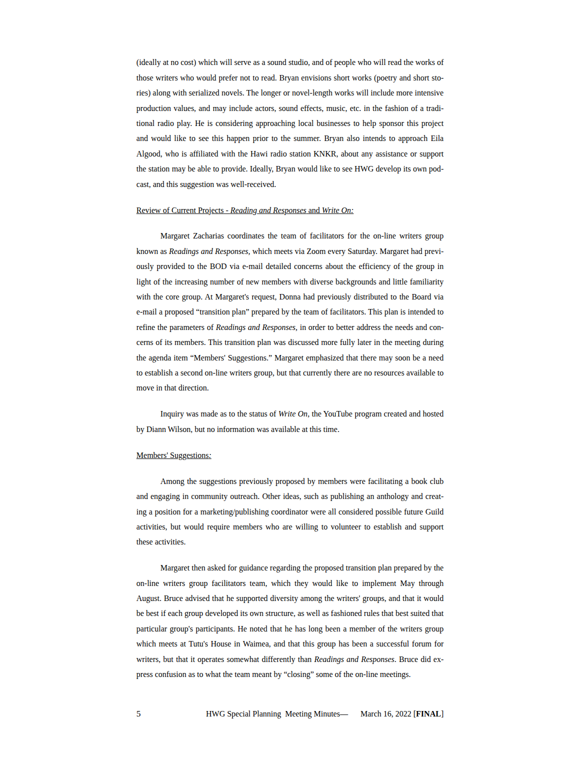(ideally at no cost) which will serve as a sound studio, and of people who will read the works of those writers who would prefer not to read. Bryan envisions short works (poetry and short stories) along with serialized novels. The longer or novel-length works will include more intensive production values, and may include actors, sound effects, music, etc. in the fashion of a traditional radio play. He is considering approaching local businesses to help sponsor this project and would like to see this happen prior to the summer. Bryan also intends to approach Eila Algood, who is affiliated with the Hawi radio station KNKR, about any assistance or support the station may be able to provide. Ideally, Bryan would like to see HWG develop its own podcast, and this suggestion was well-received.
Review of Current Projects - Reading and Responses and Write On:
Margaret Zacharias coordinates the team of facilitators for the on-line writers group known as Readings and Responses, which meets via Zoom every Saturday. Margaret had previously provided to the BOD via e-mail detailed concerns about the efficiency of the group in light of the increasing number of new members with diverse backgrounds and little familiarity with the core group. At Margaret's request, Donna had previously distributed to the Board via e-mail a proposed “transition plan” prepared by the team of facilitators. This plan is intended to refine the parameters of Readings and Responses, in order to better address the needs and concerns of its members. This transition plan was discussed more fully later in the meeting during the agenda item “Members' Suggestions.” Margaret emphasized that there may soon be a need to establish a second on-line writers group, but that currently there are no resources available to move in that direction.
Inquiry was made as to the status of Write On, the YouTube program created and hosted by Diann Wilson, but no information was available at this time.
Members' Suggestions:
Among the suggestions previously proposed by members were facilitating a book club and engaging in community outreach. Other ideas, such as publishing an anthology and creating a position for a marketing/publishing coordinator were all considered possible future Guild activities, but would require members who are willing to volunteer to establish and support these activities.
Margaret then asked for guidance regarding the proposed transition plan prepared by the on-line writers group facilitators team, which they would like to implement May through August. Bruce advised that he supported diversity among the writers' groups, and that it would be best if each group developed its own structure, as well as fashioned rules that best suited that particular group's participants. He noted that he has long been a member of the writers group which meets at Tutu's House in Waimea, and that this group has been a successful forum for writers, but that it operates somewhat differently than Readings and Responses. Bruce did express confusion as to what the team meant by “closing” some of the on-line meetings.
5 HWG Special Planning Meeting Minutes— March 16, 2022 [FINAL]